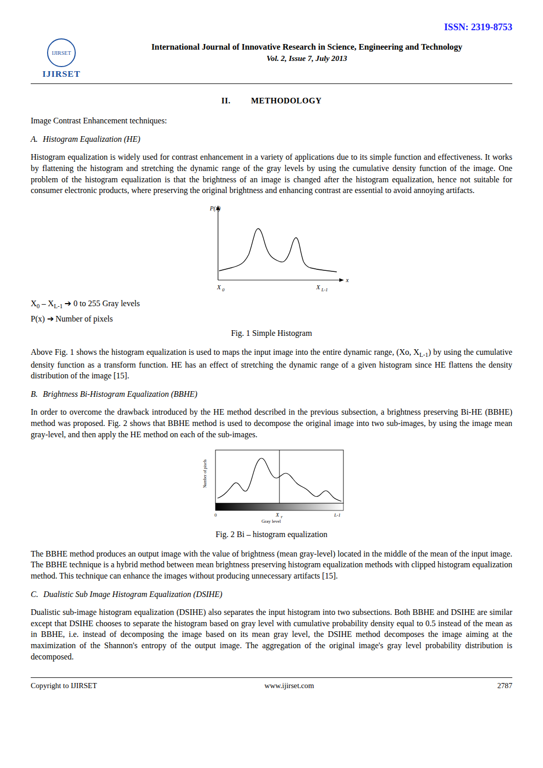ISSN: 2319-8753
IJIRSET
IJIRSET
International Journal of Innovative Research in Science, Engineering and Technology
Vol. 2, Issue 7, July 2013
II. METHODOLOGY
Image Contrast Enhancement techniques:
A. Histogram Equalization (HE)
Histogram equalization is widely used for contrast enhancement in a variety of applications due to its simple function and effectiveness. It works by flattening the histogram and stretching the dynamic range of the gray levels by using the cumulative density function of the image. One problem of the histogram equalization is that the brightness of an image is changed after the histogram equalization, hence not suitable for consumer electronic products, where preserving the original brightness and enhancing contrast are essential to avoid annoying artifacts.
P(x) x X 0 X L-1
X0 – XL-1 ➔ 0 to 255 Gray levels
P(x) ➔ Number of pixels
Fig. 1 Simple Histogram
Above Fig. 1 shows the histogram equalization is used to maps the input image into the entire dynamic range, (Xo, XL-1) by using the cumulative density function as a transform function. HE has an effect of stretching the dynamic range of a given histogram since HE flattens the density distribution of the image [15].
B. Brightness Bi-Histogram Equalization (BBHE)
In order to overcome the drawback introduced by the HE method described in the previous subsection, a brightness preserving Bi-HE (BBHE) method was proposed. Fig. 2 shows that BBHE method is used to decompose the original image into two sub-images, by using the image mean gray-level, and then apply the HE method on each of the sub-images.
Number of pixels 0 X T L-1 Gray level
Fig. 2 Bi – histogram equalization
The BBHE method produces an output image with the value of brightness (mean gray-level) located in the middle of the mean of the input image. The BBHE technique is a hybrid method between mean brightness preserving histogram equalization methods with clipped histogram equalization method. This technique can enhance the images without producing unnecessary artifacts [15].
C. Dualistic Sub Image Histogram Equalization (DSIHE)
Dualistic sub-image histogram equalization (DSIHE) also separates the input histogram into two subsections. Both BBHE and DSIHE are similar except that DSIHE chooses to separate the histogram based on gray level with cumulative probability density equal to 0.5 instead of the mean as in BBHE, i.e. instead of decomposing the image based on its mean gray level, the DSIHE method decomposes the image aiming at the maximization of the Shannon's entropy of the output image. The aggregation of the original image's gray level probability distribution is decomposed.
Copyright to IJIRSET
www.ijirset.com
2787